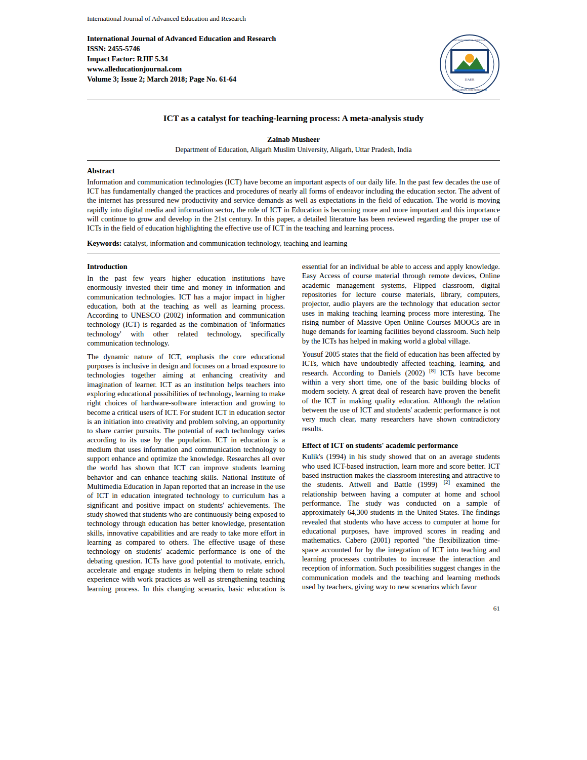International Journal of Advanced Education and Research
International Journal of Advanced Education and Research
ISSN: 2455-5746
Impact Factor: RJIF 5.34
www.alleducationjournal.com
Volume 3; Issue 2; March 2018; Page No. 61-64
IJAER INTERNATIONAL JOURNAL EDUCATION AND RESEARCH
ICT as a catalyst for teaching-learning process: A meta-analysis study
Zainab Musheer
Department of Education, Aligarh Muslim University, Aligarh, Uttar Pradesh, India
Abstract
Information and communication technologies (ICT) have become an important aspects of our daily life. In the past few decades the use of ICT has fundamentally changed the practices and procedures of nearly all forms of endeavor including the education sector. The advent of the internet has pressured new productivity and service demands as well as expectations in the field of education. The world is moving rapidly into digital media and information sector, the role of ICT in Education is becoming more and more important and this importance will continue to grow and develop in the 21st century. In this paper, a detailed literature has been reviewed regarding the proper use of ICTs in the field of education highlighting the effective use of ICT in the teaching and learning process.
Keywords: catalyst, information and communication technology, teaching and learning
Introduction
In the past few years higher education institutions have enormously invested their time and money in information and communication technologies. ICT has a major impact in higher education, both at the teaching as well as learning process. According to UNESCO (2002) information and communication technology (ICT) is regarded as the combination of 'Informatics technology' with other related technology, specifically communication technology.
The dynamic nature of ICT, emphasis the core educational purposes is inclusive in design and focuses on a broad exposure to technologies together aiming at enhancing creativity and imagination of learner. ICT as an institution helps teachers into exploring educational possibilities of technology, learning to make right choices of hardware-software interaction and growing to become a critical users of ICT. For student ICT in education sector is an initiation into creativity and problem solving, an opportunity to share carrier pursuits. The potential of each technology varies according to its use by the population. ICT in education is a medium that uses information and communication technology to support enhance and optimize the knowledge. Researches all over the world has shown that ICT can improve students learning behavior and can enhance teaching skills. National Institute of Multimedia Education in Japan reported that an increase in the use of ICT in education integrated technology to curriculum has a significant and positive impact on students' achievements. The study showed that students who are continuously being exposed to technology through education has better knowledge, presentation skills, innovative capabilities and are ready to take more effort in learning as compared to others. The effective usage of these technology on students' academic performance is one of the debating question. ICTs have good potential to motivate, enrich, accelerate and engage students in helping them to relate school experience with work practices as well as strengthening teaching learning process. In this changing scenario, basic education is essential for an individual be able to access and apply knowledge. Easy Access of course material through remote devices, Online academic management systems, Flipped classroom, digital repositories for lecture course materials, library, computers, projector, audio players are the technology that education sector uses in making teaching learning process more interesting. The rising number of Massive Open Online Courses MOOCs are in huge demands for learning facilities beyond classroom. Such help by the ICTs has helped in making world a global village.
Yousuf 2005 states that the field of education has been affected by ICTs, which have undoubtedly affected teaching, learning, and research. According to Daniels (2002) [8] ICTs have become within a very short time, one of the basic building blocks of modern society. A great deal of research have proven the benefit of the ICT in making quality education. Although the relation between the use of ICT and students' academic performance is not very much clear, many researchers have shown contradictory results.
Effect of ICT on students' academic performance
Kulik's (1994) in his study showed that on an average students who used ICT-based instruction, learn more and score better. ICT based instruction makes the classroom interesting and attractive to the students. Attwell and Battle (1999) [2] examined the relationship between having a computer at home and school performance. The study was conducted on a sample of approximately 64,300 students in the United States. The findings revealed that students who have access to computer at home for educational purposes, have improved scores in reading and mathematics. Cabero (2001) reported "the flexibilization time-space accounted for by the integration of ICT into teaching and learning processes contributes to increase the interaction and reception of information. Such possibilities suggest changes in the communication models and the teaching and learning methods used by teachers, giving way to new scenarios which favor
61